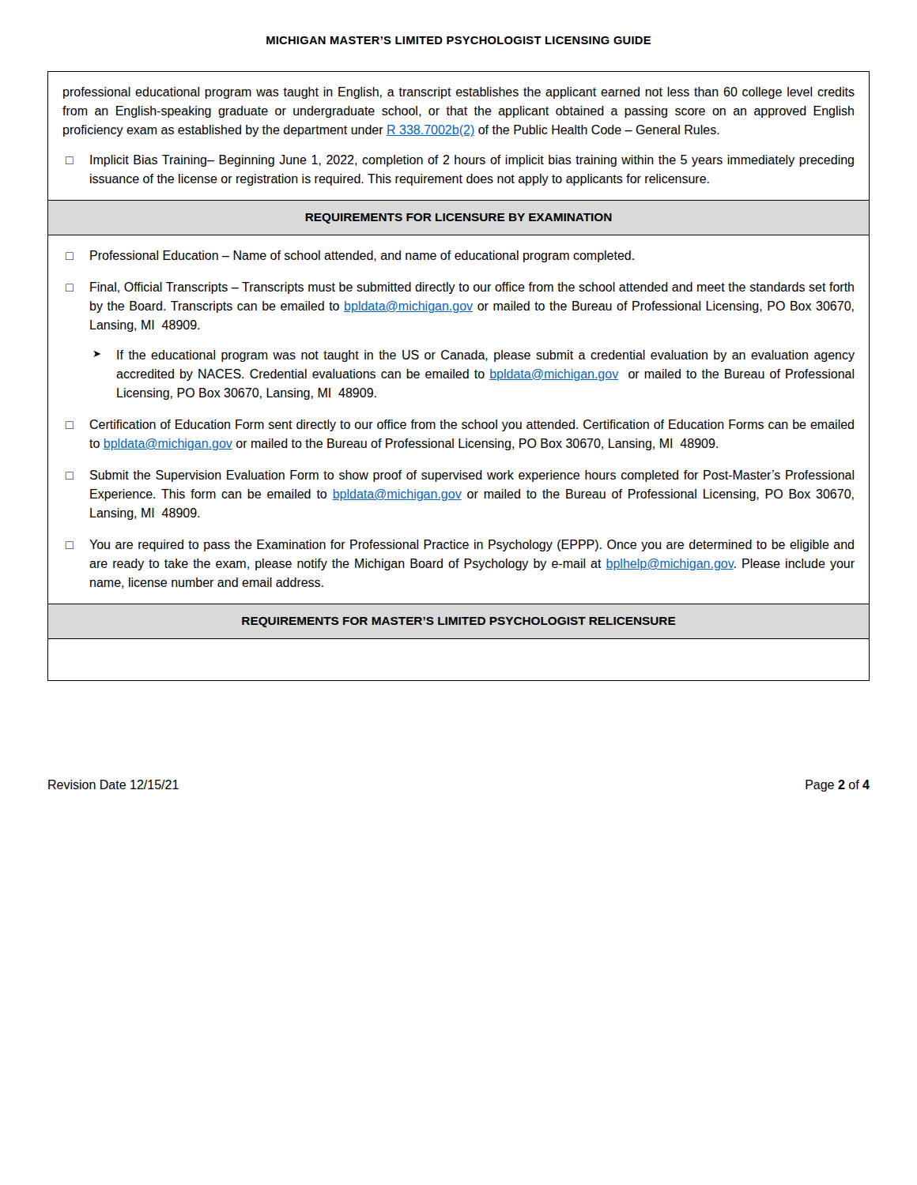MICHIGAN MASTER’S LIMITED PSYCHOLOGIST LICENSING GUIDE
professional educational program was taught in English, a transcript establishes the applicant earned not less than 60 college level credits from an English-speaking graduate or undergraduate school, or that the applicant obtained a passing score on an approved English proficiency exam as established by the department under R 338.7002b(2) of the Public Health Code – General Rules.
Implicit Bias Training– Beginning June 1, 2022, completion of 2 hours of implicit bias training within the 5 years immediately preceding issuance of the license or registration is required. This requirement does not apply to applicants for relicensure.
REQUIREMENTS FOR LICENSURE BY EXAMINATION
Professional Education – Name of school attended, and name of educational program completed.
Final, Official Transcripts – Transcripts must be submitted directly to our office from the school attended and meet the standards set forth by the Board. Transcripts can be emailed to bpldata@michigan.gov or mailed to the Bureau of Professional Licensing, PO Box 30670, Lansing, MI 48909.
If the educational program was not taught in the US or Canada, please submit a credential evaluation by an evaluation agency accredited by NACES. Credential evaluations can be emailed to bpldata@michigan.gov or mailed to the Bureau of Professional Licensing, PO Box 30670, Lansing, MI 48909.
Certification of Education Form sent directly to our office from the school you attended. Certification of Education Forms can be emailed to bpldata@michigan.gov or mailed to the Bureau of Professional Licensing, PO Box 30670, Lansing, MI 48909.
Submit the Supervision Evaluation Form to show proof of supervised work experience hours completed for Post-Master’s Professional Experience. This form can be emailed to bpldata@michigan.gov or mailed to the Bureau of Professional Licensing, PO Box 30670, Lansing, MI 48909.
You are required to pass the Examination for Professional Practice in Psychology (EPPP). Once you are determined to be eligible and are ready to take the exam, please notify the Michigan Board of Psychology by e-mail at bplhelp@michigan.gov. Please include your name, license number and email address.
REQUIREMENTS FOR MASTER’S LIMITED PSYCHOLOGIST RELICENSURE
Revision Date 12/15/21
Page 2 of 4